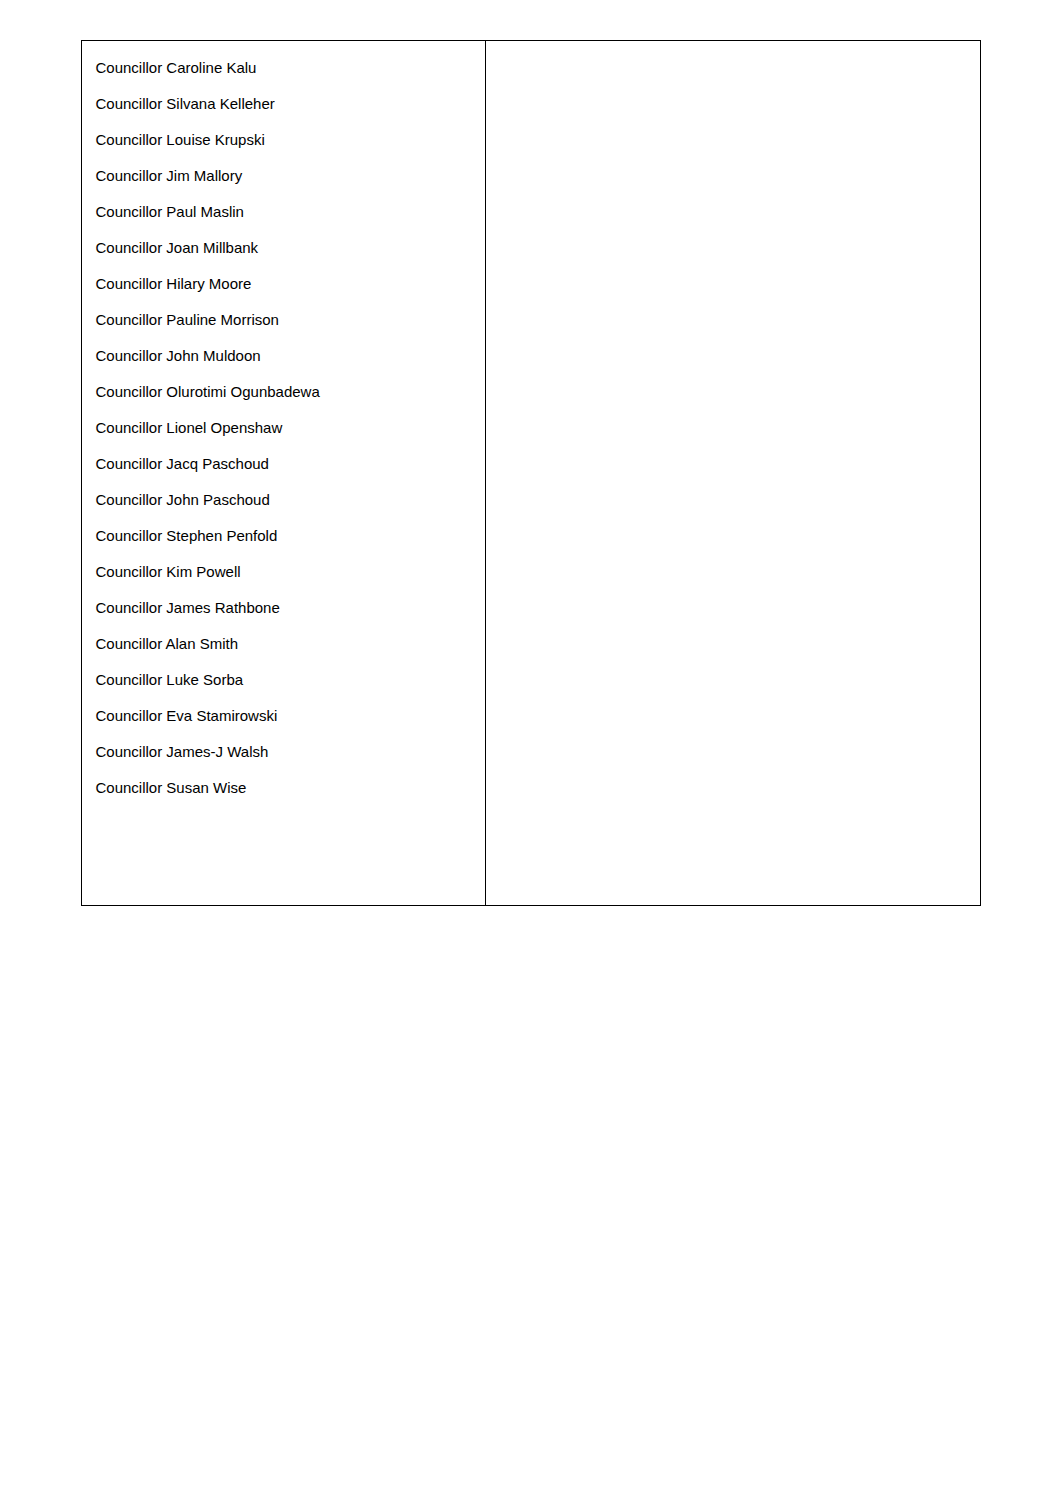| Councillor Caroline Kalu Councillor Silvana Kelleher Councillor Louise Krupski Councillor Jim Mallory Councillor Paul Maslin Councillor Joan Millbank Councillor Hilary Moore Councillor Pauline Morrison Councillor John Muldoon Councillor Olurotimi Ogunbadewa Councillor Lionel Openshaw Councillor Jacq Paschoud Councillor John Paschoud Councillor Stephen Penfold Councillor Kim Powell Councillor James Rathbone Councillor Alan Smith Councillor Luke Sorba Councillor Eva Stamirowski Councillor James-J Walsh Councillor Susan Wise | |